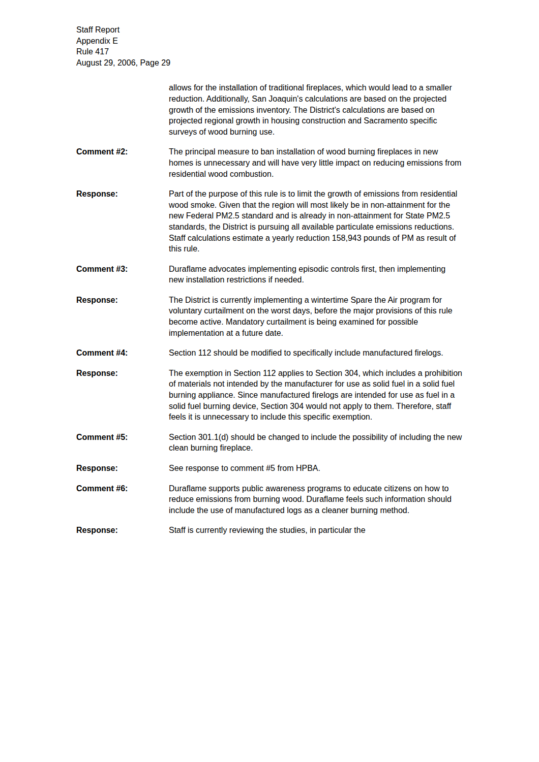Staff Report
Appendix E
Rule 417
August 29, 2006, Page 29
allows for the installation of traditional fireplaces, which would lead to a smaller reduction. Additionally, San Joaquin's calculations are based on the projected growth of the emissions inventory. The District's calculations are based on projected regional growth in housing construction and Sacramento specific surveys of wood burning use.
Comment #2:
The principal measure to ban installation of wood burning fireplaces in new homes is unnecessary and will have very little impact on reducing emissions from residential wood combustion.
Response:
Part of the purpose of this rule is to limit the growth of emissions from residential wood smoke. Given that the region will most likely be in non-attainment for the new Federal PM2.5 standard and is already in non-attainment for State PM2.5 standards, the District is pursuing all available particulate emissions reductions. Staff calculations estimate a yearly reduction 158,943 pounds of PM as result of this rule.
Comment #3:
Duraflame advocates implementing episodic controls first, then implementing new installation restrictions if needed.
Response:
The District is currently implementing a wintertime Spare the Air program for voluntary curtailment on the worst days, before the major provisions of this rule become active. Mandatory curtailment is being examined for possible implementation at a future date.
Comment #4:
Section 112 should be modified to specifically include manufactured firelogs.
Response:
The exemption in Section 112 applies to Section 304, which includes a prohibition of materials not intended by the manufacturer for use as solid fuel in a solid fuel burning appliance. Since manufactured firelogs are intended for use as fuel in a solid fuel burning device, Section 304 would not apply to them. Therefore, staff feels it is unnecessary to include this specific exemption.
Comment #5:
Section 301.1(d) should be changed to include the possibility of including the new clean burning fireplace.
Response:
See response to comment #5 from HPBA.
Comment #6:
Duraflame supports public awareness programs to educate citizens on how to reduce emissions from burning wood. Duraflame feels such information should include the use of manufactured logs as a cleaner burning method.
Response:
Staff is currently reviewing the studies, in particular the